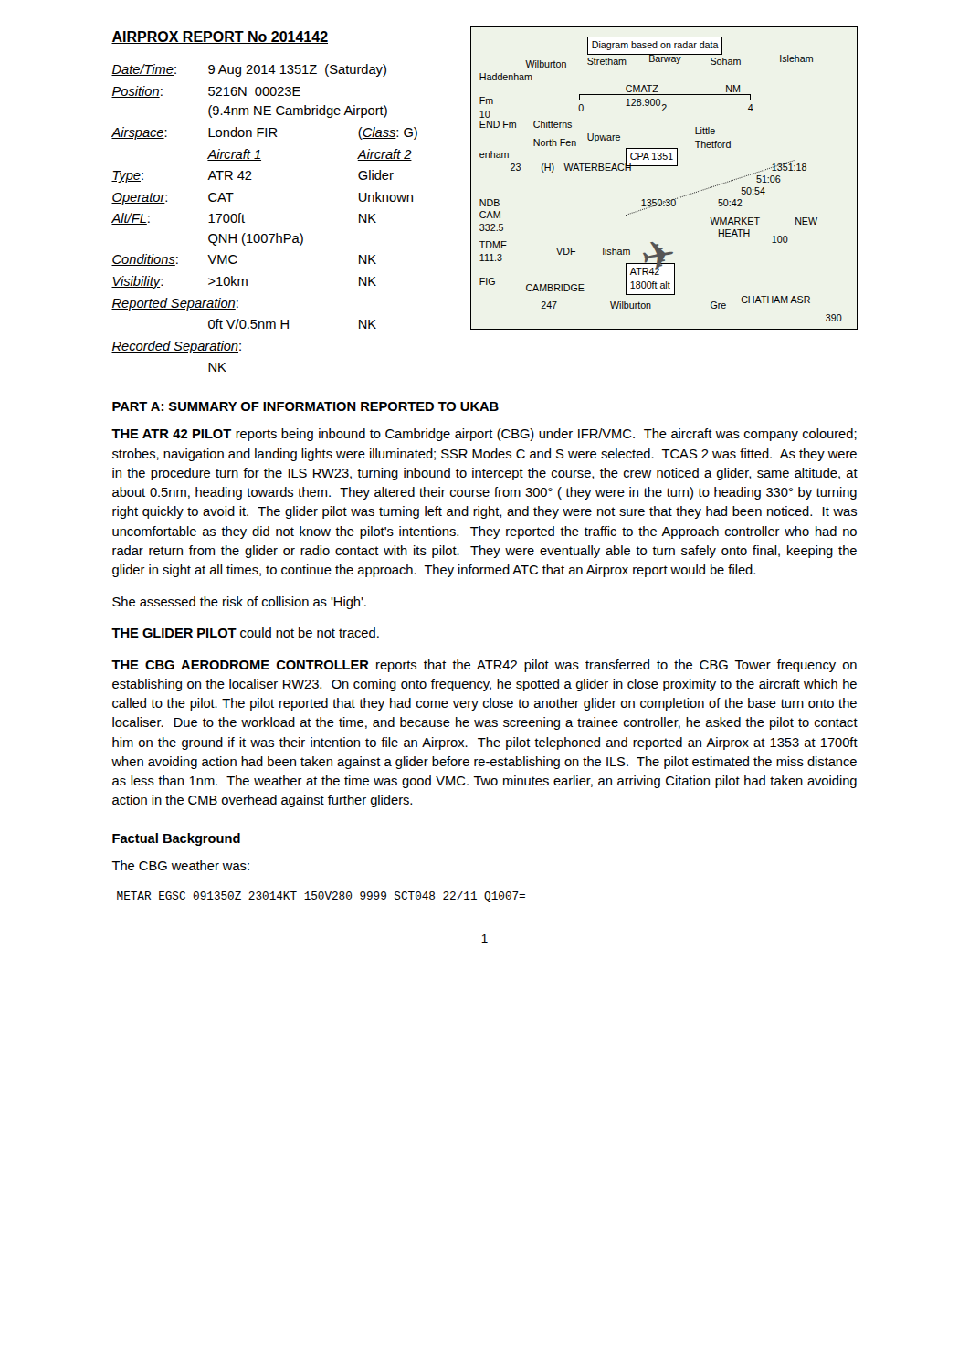AIRPROX REPORT No 2014142
| Date/Time : | 9 Aug 2014 1351Z (Saturday) |
| Position : | 5216N 00023E (9.4nm NE Cambridge Airport) |
| Airspace : | London FIR | ( Class : G) |
| | Aircraft 1 | Aircraft 2 |
| Type : | ATR 42 | Glider |
| Operator : | CAT | Unknown |
| Alt/FL : | 1700ft QNH (1007hPa) | NK |
| Conditions : | VMC | NK |
| Visibility : | >10km | NK |
| Reported Separation : |
| | 0ft V/0.5nm H | NK |
| Recorded Separation : |
| | NK |
Diagram based on radar data
Haddenham
Wilburton
Stretham
Barway
Soham
Isleham
Fm
10
CMATZ
128.900
NM
024
END Fm
Chitterns
North Fen
Upware
Little
Thetford
CPA 1351
enham
23
(H)
WATERBEACH
1351:18
51:06
50:54
50:42
1350:30
NDB
CAM
332.5
WMARKET
HEATH
NEW
100
TDME
111.3
VDF
lisham
ATR42
1800ft alt
FIG
CAMBRIDGE
247
Wilburton
Gre
CHATHAM ASR
390
✈
PART A: SUMMARY OF INFORMATION REPORTED TO UKAB
THE ATR 42 PILOT reports being inbound to Cambridge airport (CBG) under IFR/VMC. The aircraft was company coloured; strobes, navigation and landing lights were illuminated; SSR Modes C and S were selected. TCAS 2 was fitted. As they were in the procedure turn for the ILS RW23, turning inbound to intercept the course, the crew noticed a glider, same altitude, at about 0.5nm, heading towards them. They altered their course from 300° ( they were in the turn) to heading 330° by turning right quickly to avoid it. The glider pilot was turning left and right, and they were not sure that they had been noticed. It was uncomfortable as they did not know the pilot's intentions. They reported the traffic to the Approach controller who had no radar return from the glider or radio contact with its pilot. They were eventually able to turn safely onto final, keeping the glider in sight at all times, to continue the approach. They informed ATC that an Airprox report would be filed.
She assessed the risk of collision as 'High'.
THE GLIDER PILOT could not be not traced.
THE CBG AERODROME CONTROLLER reports that the ATR42 pilot was transferred to the CBG Tower frequency on establishing on the localiser RW23. On coming onto frequency, he spotted a glider in close proximity to the aircraft which he called to the pilot. The pilot reported that they had come very close to another glider on completion of the base turn onto the localiser. Due to the workload at the time, and because he was screening a trainee controller, he asked the pilot to contact him on the ground if it was their intention to file an Airprox. The pilot telephoned and reported an Airprox at 1353 at 1700ft when avoiding action had been taken against a glider before re-establishing on the ILS. The pilot estimated the miss distance as less than 1nm. The weather at the time was good VMC. Two minutes earlier, an arriving Citation pilot had taken avoiding action in the CMB overhead against further gliders.
Factual Background
The CBG weather was:
METAR EGSC 091350Z 23014KT 150V280 9999 SCT048 22/11 Q1007=
1